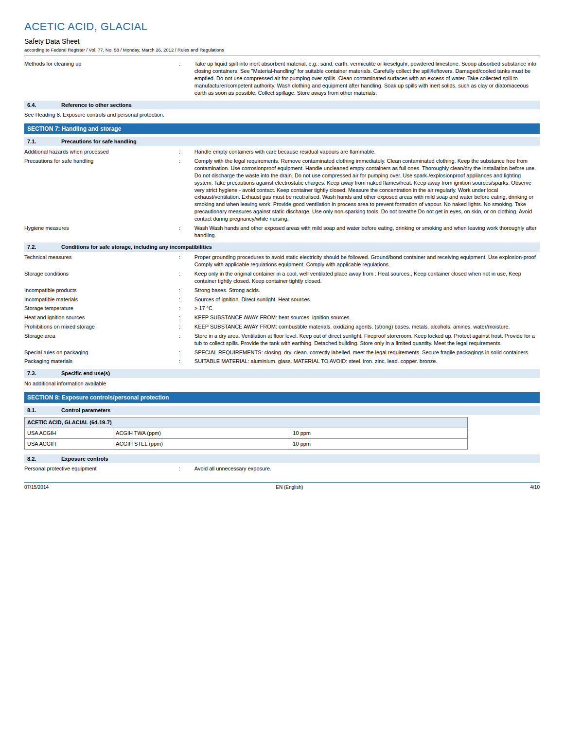ACETIC ACID, GLACIAL
Safety Data Sheet
according to Federal Register / Vol. 77, No. 58 / Monday, March 26, 2012 / Rules and Regulations
| Methods for cleaning up | : | Take up liquid spill into inert absorbent material, e.g.: sand, earth, vermiculite or kieselguhr, powdered limestone. Scoop absorbed substance into closing containers. See "Material-handling" for suitable container materials. Carefully collect the spill/leftovers. Damaged/cooled tanks must be emptied. Do not use compressed air for pumping over spills. Clean contaminated surfaces with an excess of water. Take collected spill to manufacturer/competent authority. Wash clothing and equipment after handling. Soak up spills with inert solids, such as clay or diatomaceous earth as soon as possible. Collect spillage. Store aways from other materials. |
6.4. Reference to other sections
See Heading 8. Exposure controls and personal protection.
SECTION 7: Handling and storage
7.1. Precautions for safe handling
| Additional hazards when processed | : | Handle empty containers with care because residual vapours are flammable. |
| Precautions for safe handling | : | Comply with the legal requirements. Remove contaminated clothing immediately. Clean contaminated clothing. Keep the substance free from contamination. Use corrosionproof equipment. Handle uncleaned empty containers as full ones. Thoroughly clean/dry the installation before use. Do not discharge the waste into the drain. Do not use compressed air for pumping over. Use spark-/explosionproof appliances and lighting system. Take precautions against electrostatic charges. Keep away from naked flames/heat. Keep away from ignition sources/sparks. Observe very strict hygiene - avoid contact. Keep container tightly closed. Measure the concentration in the air regularly. Work under local exhaust/ventilation. Exhaust gas must be neutralised. Wash hands and other exposed areas with mild soap and water before eating, drinking or smoking and when leaving work. Provide good ventilation in process area to prevent formation of vapour. No naked lights. No smoking. Take precautionary measures against static discharge. Use only non-sparking tools. Do not breathe Do not get in eyes, on skin, or on clothing. Avoid contact during pregnancy/while nursing. |
| Hygiene measures | : | Wash Wash hands and other exposed areas with mild soap and water before eating, drinking or smoking and when leaving work thoroughly after handling. |
7.2. Conditions for safe storage, including any incompatibilities
| Technical measures | : | Proper grounding procedures to avoid static electricity should be followed. Ground/bond container and receiving equipment. Use explosion-proof Comply with applicable regulations equipment. Comply with applicable regulations. |
| Storage conditions | : | Keep only in the original container in a cool, well ventilated place away from : Heat sources., Keep container closed when not in use, Keep container tightly closed. Keep container tightly closed. |
| Incompatible products | : | Strong bases. Strong acids. |
| Incompatible materials | : | Sources of ignition. Direct sunlight. Heat sources. |
| Storage temperature | : | > 17 °C |
| Heat and ignition sources | : | KEEP SUBSTANCE AWAY FROM: heat sources. ignition sources. |
| Prohibitions on mixed storage | : | KEEP SUBSTANCE AWAY FROM: combustible materials. oxidizing agents. (strong) bases. metals. alcohols. amines. water/moisture. |
| Storage area | : | Store in a dry area. Ventilation at floor level. Keep out of direct sunlight. Fireproof storeroom. Keep locked up. Protect against frost. Provide for a tub to collect spills. Provide the tank with earthing. Detached building. Store only in a limited quantity. Meet the legal requirements. |
| Special rules on packaging | : | SPECIAL REQUIREMENTS: closing. dry. clean. correctly labelled. meet the legal requirements. Secure fragile packagings in solid containers. |
| Packaging materials | : | SUITABLE MATERIAL: aluminium. glass. MATERIAL TO AVOID: steel. iron. zinc. lead. copper. bronze. |
7.3. Specific end use(s)
No additional information available
SECTION 8: Exposure controls/personal protection
8.1. Control parameters
| ACETIC ACID, GLACIAL (64-19-7) |
| USA ACGIH | ACGIH TWA (ppm) | 10 ppm |
| USA ACGIH | ACGIH STEL (ppm) | 10 ppm |
8.2. Exposure controls
| Personal protective equipment | : | Avoid all unnecessary exposure. |
07/15/2014 EN (English) 4/10